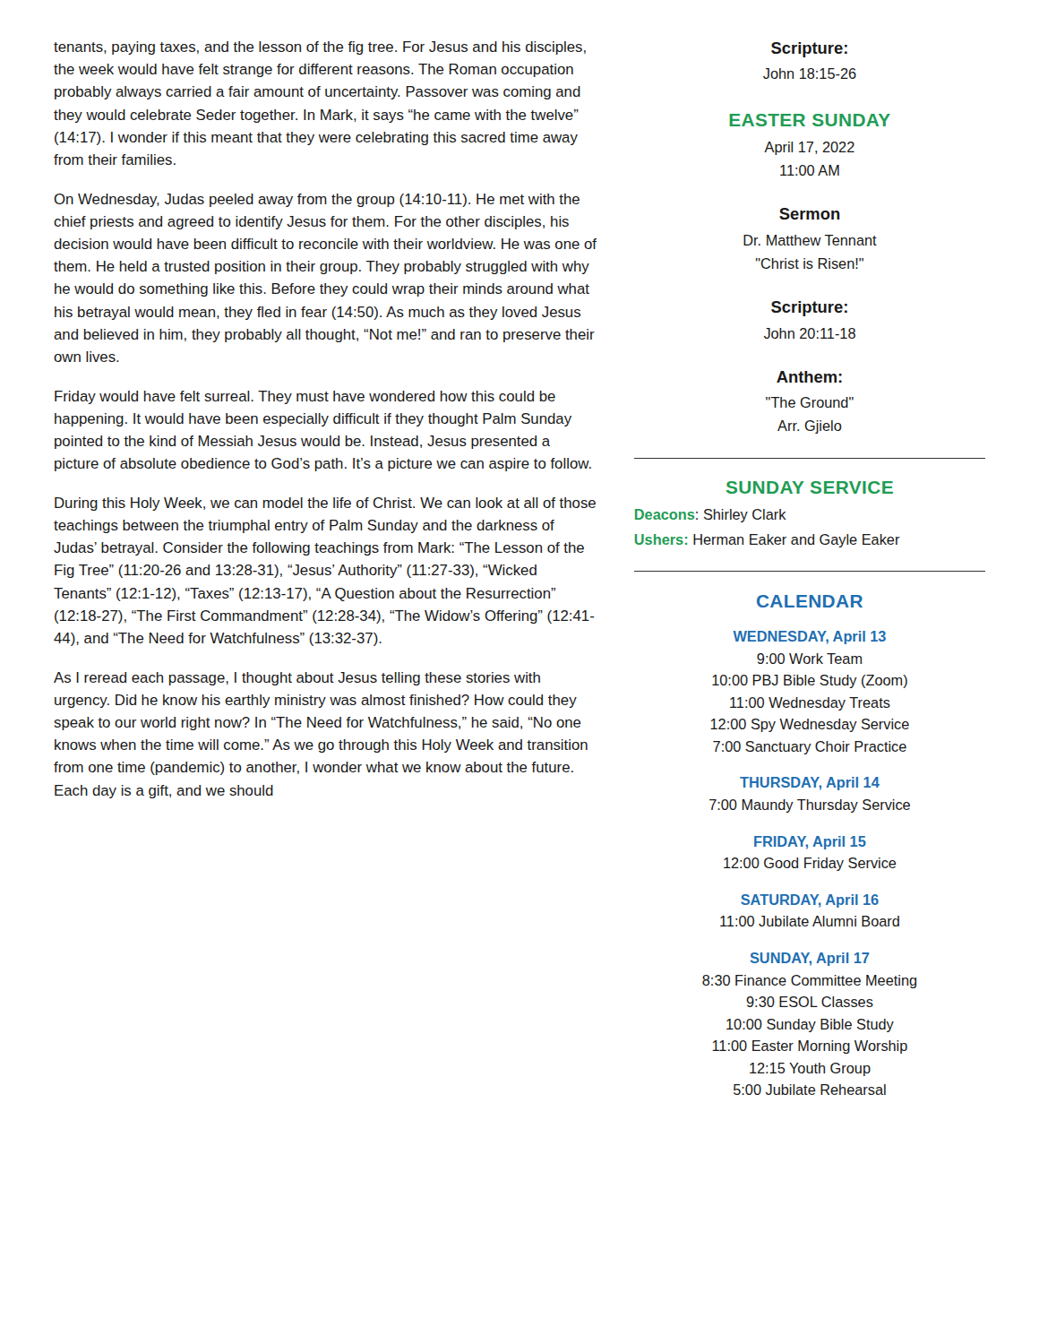tenants, paying taxes, and the lesson of the fig tree. For Jesus and his disciples, the week would have felt strange for different reasons. The Roman occupation probably always carried a fair amount of uncertainty. Passover was coming and they would celebrate Seder together. In Mark, it says “he came with the twelve” (14:17). I wonder if this meant that they were celebrating this sacred time away from their families.
On Wednesday, Judas peeled away from the group (14:10-11). He met with the chief priests and agreed to identify Jesus for them. For the other disciples, his decision would have been difficult to reconcile with their worldview. He was one of them. He held a trusted position in their group. They probably struggled with why he would do something like this. Before they could wrap their minds around what his betrayal would mean, they fled in fear (14:50). As much as they loved Jesus and believed in him, they probably all thought, “Not me!” and ran to preserve their own lives.
Friday would have felt surreal. They must have wondered how this could be happening. It would have been especially difficult if they thought Palm Sunday pointed to the kind of Messiah Jesus would be. Instead, Jesus presented a picture of absolute obedience to God’s path. It’s a picture we can aspire to follow.
During this Holy Week, we can model the life of Christ. We can look at all of those teachings between the triumphal entry of Palm Sunday and the darkness of Judas’ betrayal. Consider the following teachings from Mark: “The Lesson of the Fig Tree” (11:20-26 and 13:28-31), “Jesus’ Authority” (11:27-33), “Wicked Tenants” (12:1-12), “Taxes” (12:13-17), “A Question about the Resurrection” (12:18-27), “The First Commandment” (12:28-34), “The Widow’s Offering” (12:41-44), and “The Need for Watchfulness” (13:32-37).
As I reread each passage, I thought about Jesus telling these stories with urgency. Did he know his earthly ministry was almost finished? How could they speak to our world right now? In “The Need for Watchfulness,” he said, “No one knows when the time will come.” As we go through this Holy Week and transition from one time (pandemic) to another, I wonder what we know about the future. Each day is a gift, and we should
Scripture:
John 18:15-26
EASTER SUNDAY
April 17, 2022
11:00 AM
Sermon
Dr. Matthew Tennant
"Christ is Risen!"
Scripture:
John 20:11-18
Anthem:
"The Ground"
Arr. Gjielo
SUNDAY SERVICE
Deacons: Shirley Clark
Ushers: Herman Eaker and Gayle Eaker
CALENDAR
WEDNESDAY, April 13
9:00 Work Team
10:00 PBJ Bible Study (Zoom)
11:00 Wednesday Treats
12:00 Spy Wednesday Service
7:00 Sanctuary Choir Practice
THURSDAY, April 14
7:00 Maundy Thursday Service
FRIDAY, April 15
12:00 Good Friday Service
SATURDAY, April 16
11:00 Jubilate Alumni Board
SUNDAY, April 17
8:30 Finance Committee Meeting
9:30 ESOL Classes
10:00 Sunday Bible Study
11:00 Easter Morning Worship
12:15 Youth Group
5:00 Jubilate Rehearsal